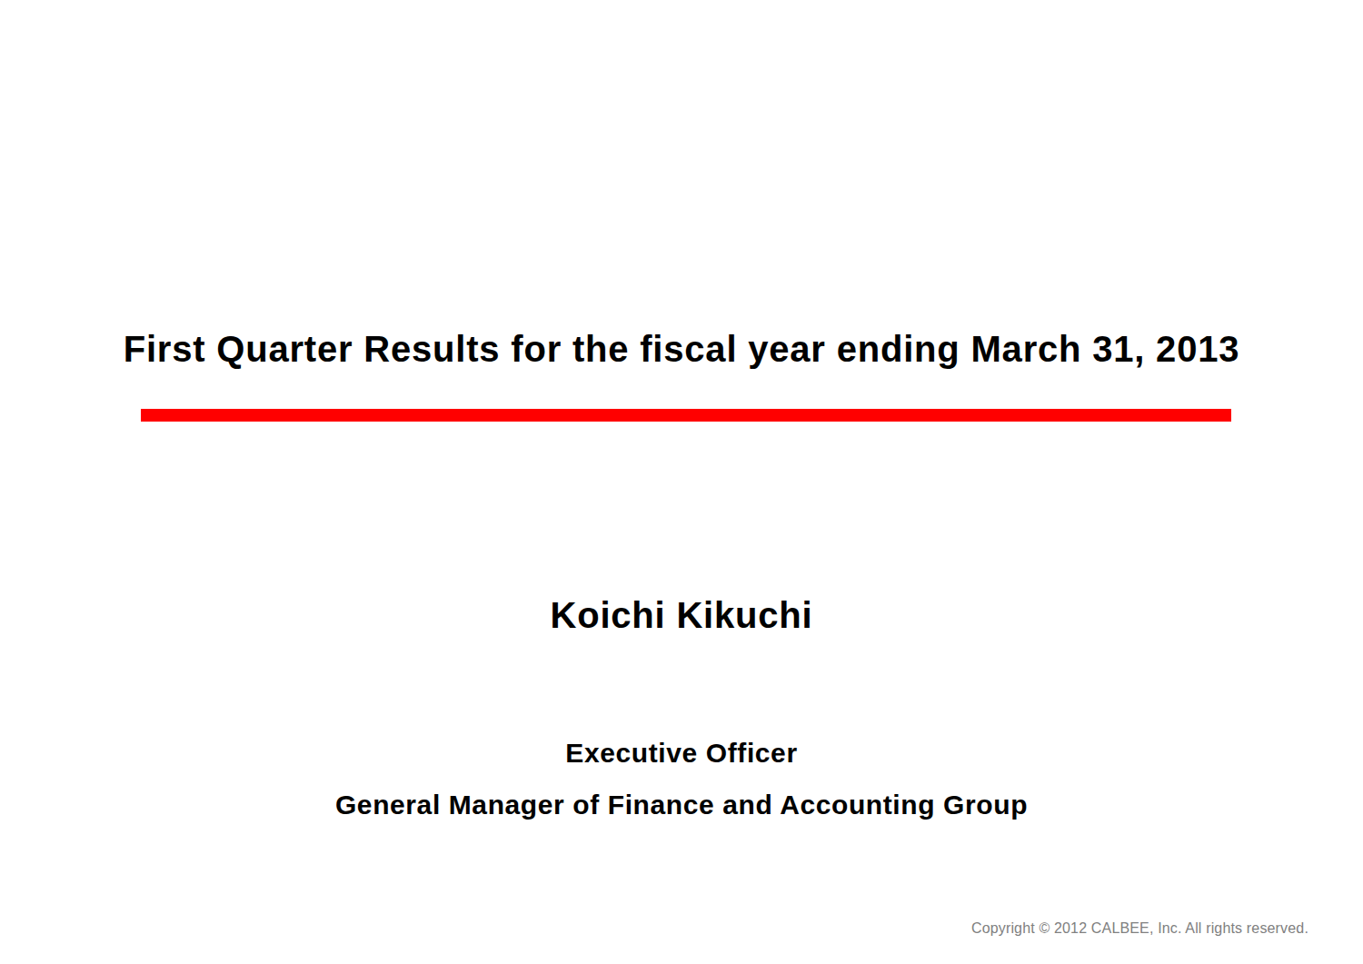First Quarter Results for the fiscal year ending March 31, 2013
Koichi Kikuchi
Executive Officer
General Manager of Finance and Accounting Group
Copyright © 2012 CALBEE, Inc. All rights reserved.